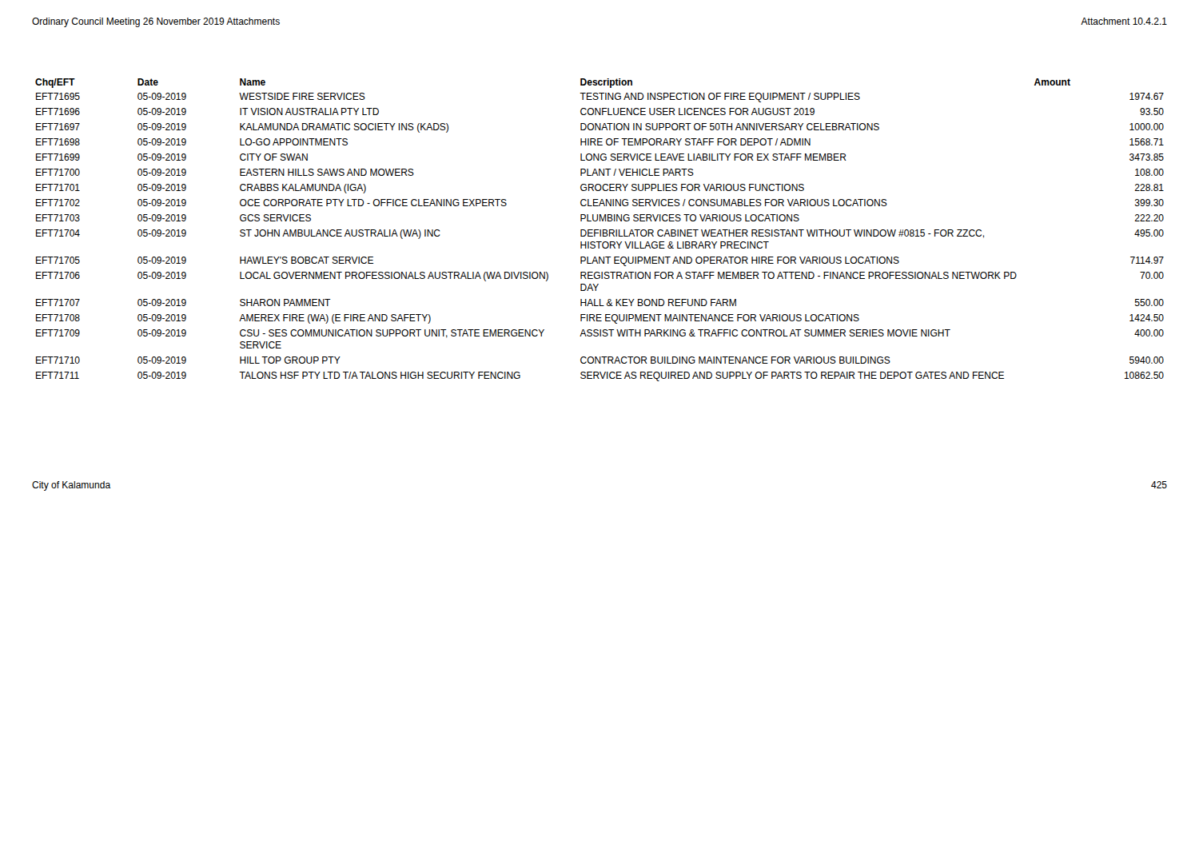Ordinary Council Meeting 26 November 2019 Attachments Attachment 10.4.2.1
| Chq/EFT | Date | Name | Description | Amount |
| --- | --- | --- | --- | --- |
| EFT71695 | 05-09-2019 | WESTSIDE FIRE SERVICES | TESTING AND INSPECTION OF FIRE EQUIPMENT / SUPPLIES | 1974.67 |
| EFT71696 | 05-09-2019 | IT VISION AUSTRALIA PTY LTD | CONFLUENCE USER LICENCES FOR AUGUST 2019 | 93.50 |
| EFT71697 | 05-09-2019 | KALAMUNDA DRAMATIC SOCIETY INS (KADS) | DONATION IN SUPPORT OF 50TH ANNIVERSARY CELEBRATIONS | 1000.00 |
| EFT71698 | 05-09-2019 | LO-GO APPOINTMENTS | HIRE OF TEMPORARY STAFF FOR DEPOT / ADMIN | 1568.71 |
| EFT71699 | 05-09-2019 | CITY OF SWAN | LONG SERVICE LEAVE LIABILITY FOR EX STAFF MEMBER | 3473.85 |
| EFT71700 | 05-09-2019 | EASTERN HILLS SAWS AND MOWERS | PLANT / VEHICLE PARTS | 108.00 |
| EFT71701 | 05-09-2019 | CRABBS KALAMUNDA (IGA) | GROCERY SUPPLIES FOR VARIOUS FUNCTIONS | 228.81 |
| EFT71702 | 05-09-2019 | OCE CORPORATE PTY LTD - OFFICE CLEANING EXPERTS | CLEANING SERVICES / CONSUMABLES FOR VARIOUS LOCATIONS | 399.30 |
| EFT71703 | 05-09-2019 | GCS SERVICES | PLUMBING SERVICES TO VARIOUS LOCATIONS | 222.20 |
| EFT71704 | 05-09-2019 | ST JOHN AMBULANCE AUSTRALIA (WA) INC | DEFIBRILLATOR CABINET WEATHER RESISTANT WITHOUT WINDOW #0815 - FOR ZZCC, HISTORY VILLAGE & LIBRARY PRECINCT | 495.00 |
| EFT71705 | 05-09-2019 | HAWLEY'S BOBCAT SERVICE | PLANT EQUIPMENT AND OPERATOR HIRE FOR VARIOUS LOCATIONS | 7114.97 |
| EFT71706 | 05-09-2019 | LOCAL GOVERNMENT PROFESSIONALS AUSTRALIA (WA DIVISION) | REGISTRATION FOR A STAFF MEMBER TO ATTEND - FINANCE PROFESSIONALS NETWORK PD DAY | 70.00 |
| EFT71707 | 05-09-2019 | SHARON PAMMENT | HALL & KEY BOND REFUND FARM | 550.00 |
| EFT71708 | 05-09-2019 | AMEREX FIRE (WA) (E FIRE AND SAFETY) | FIRE EQUIPMENT MAINTENANCE FOR VARIOUS LOCATIONS | 1424.50 |
| EFT71709 | 05-09-2019 | CSU - SES COMMUNICATION SUPPORT UNIT, STATE EMERGENCY SERVICE | ASSIST WITH PARKING & TRAFFIC CONTROL AT SUMMER SERIES MOVIE NIGHT | 400.00 |
| EFT71710 | 05-09-2019 | HILL TOP GROUP PTY | CONTRACTOR BUILDING MAINTENANCE FOR VARIOUS BUILDINGS | 5940.00 |
| EFT71711 | 05-09-2019 | TALONS HSF PTY LTD T/A TALONS HIGH SECURITY FENCING | SERVICE AS REQUIRED AND SUPPLY OF PARTS TO REPAIR THE DEPOT GATES AND FENCE | 10862.50 |
City of Kalamunda 425